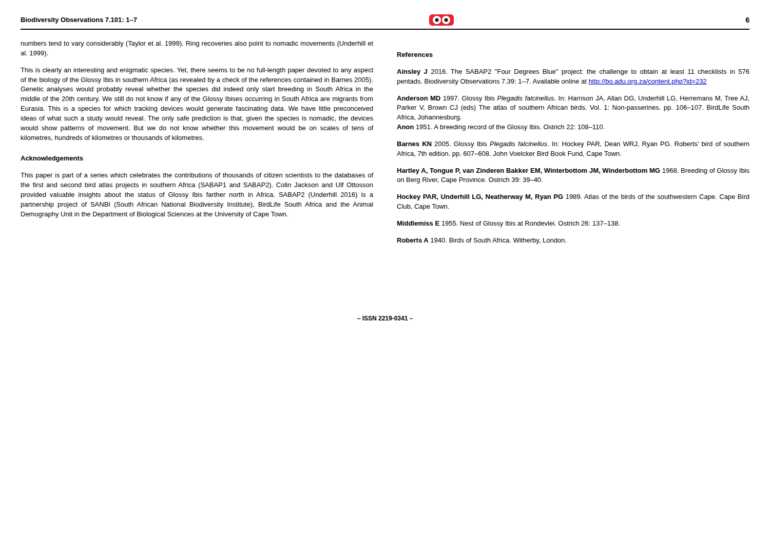Biodiversity Observations 7.101: 1–7
6
numbers tend to vary considerably (Taylor et al. 1999). Ring recoveries also point to nomadic movements (Underhill et al. 1999).
This is clearly an interesting and enigmatic species. Yet, there seems to be no full-length paper devoted to any aspect of the biology of the Glossy Ibis in southern Africa (as revealed by a check of the references contained in Barnes 2005). Genetic analyses would probably reveal whether the species did indeed only start breeding in South Africa in the middle of the 20th century. We still do not know if any of the Glossy Ibises occurring in South Africa are migrants from Eurasia. This is a species for which tracking devices would generate fascinating data. We have little preconceived ideas of what such a study would reveal. The only safe prediction is that, given the species is nomadic, the devices would show patterns of movement. But we do not know whether this movement would be on scales of tens of kilometres, hundreds of kilometres or thousands of kilometres.
Acknowledgements
This paper is part of a series which celebrates the contributions of thousands of citizen scientists to the databases of the first and second bird atlas projects in southern Africa (SABAP1 and SABAP2). Colin Jackson and Ulf Ottosson provided valuable insights about the status of Glossy Ibis farther north in Africa. SABAP2 (Underhill 2016) is a partnership project of SANBI (South African National Biodiversity Institute), BirdLife South Africa and the Animal Demography Unit in the Department of Biological Sciences at the University of Cape Town.
References
Ainsley J 2016. The SABAP2 "Four Degrees Blue" project: the challenge to obtain at least 11 checklists in 576 pentads. Biodiversity Observations 7.39: 1–7. Available online at http://bo.adu.org.za/content.php?id=232
Anderson MD 1997. Glossy Ibis Plegadis falcinellus. In: Harrison JA, Allan DG, Underhill LG, Herremans M, Tree AJ, Parker V, Brown CJ (eds) The atlas of southern African birds. Vol. 1: Non-passerines. pp. 106–107. BirdLife South Africa, Johannesburg.
Anon 1951. A breeding record of the Glossy Ibis. Ostrich 22: 108–110.
Barnes KN 2005. Glossy Ibis Plegadis falcinellus. In: Hockey PAR, Dean WRJ, Ryan PG. Roberts' bird of southern Africa, 7th edition. pp. 607–608. John Voelcker Bird Book Fund, Cape Town.
Hartley A, Tongue P, van Zinderen Bakker EM, Winterbottom JM, Winderbottom MG 1968. Breeding of Glossy Ibis on Berg River, Cape Province. Ostrich 39: 39–40.
Hockey PAR, Underhill LG, Neatherway M, Ryan PG 1989. Atlas of the birds of the southwestern Cape. Cape Bird Club, Cape Town.
Middlemiss E 1955. Nest of Glossy Ibis at Rondevlei. Ostrich 26: 137–138.
Roberts A 1940. Birds of South Africa. Witherby, London.
– ISSN 2219-0341 –